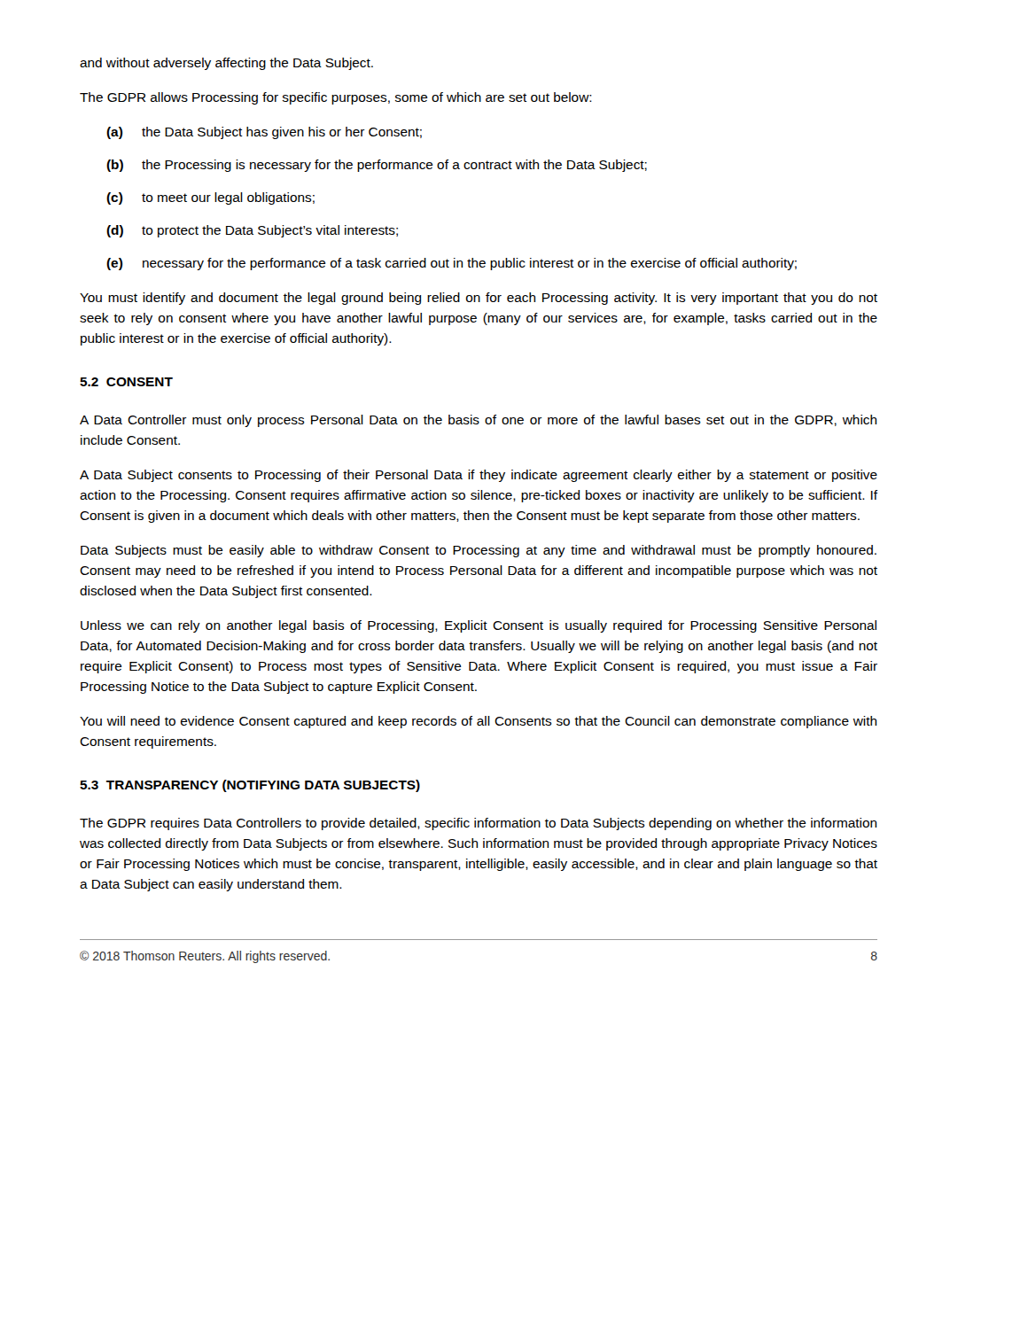and without adversely affecting the Data Subject.
The GDPR allows Processing for specific purposes, some of which are set out below:
(a) the Data Subject has given his or her Consent;
(b) the Processing is necessary for the performance of a contract with the Data Subject;
(c) to meet our legal obligations;
(d) to protect the Data Subject’s vital interests;
(e) necessary for the performance of a task carried out in the public interest or in the exercise of official authority;
You must identify and document the legal ground being relied on for each Processing activity. It is very important that you do not seek to rely on consent where you have another lawful purpose (many of our services are, for example, tasks carried out in the public interest or in the exercise of official authority).
5.2 Consent
A Data Controller must only process Personal Data on the basis of one or more of the lawful bases set out in the GDPR, which include Consent.
A Data Subject consents to Processing of their Personal Data if they indicate agreement clearly either by a statement or positive action to the Processing. Consent requires affirmative action so silence, pre-ticked boxes or inactivity are unlikely to be sufficient. If Consent is given in a document which deals with other matters, then the Consent must be kept separate from those other matters.
Data Subjects must be easily able to withdraw Consent to Processing at any time and withdrawal must be promptly honoured. Consent may need to be refreshed if you intend to Process Personal Data for a different and incompatible purpose which was not disclosed when the Data Subject first consented.
Unless we can rely on another legal basis of Processing, Explicit Consent is usually required for Processing Sensitive Personal Data, for Automated Decision-Making and for cross border data transfers. Usually we will be relying on another legal basis (and not require Explicit Consent) to Process most types of Sensitive Data. Where Explicit Consent is required, you must issue a Fair Processing Notice to the Data Subject to capture Explicit Consent.
You will need to evidence Consent captured and keep records of all Consents so that the Council can demonstrate compliance with Consent requirements.
5.3 Transparency (notifying data subjects)
The GDPR requires Data Controllers to provide detailed, specific information to Data Subjects depending on whether the information was collected directly from Data Subjects or from elsewhere. Such information must be provided through appropriate Privacy Notices or Fair Processing Notices which must be concise, transparent, intelligible, easily accessible, and in clear and plain language so that a Data Subject can easily understand them.
© 2018 Thomson Reuters. All rights reserved. 8